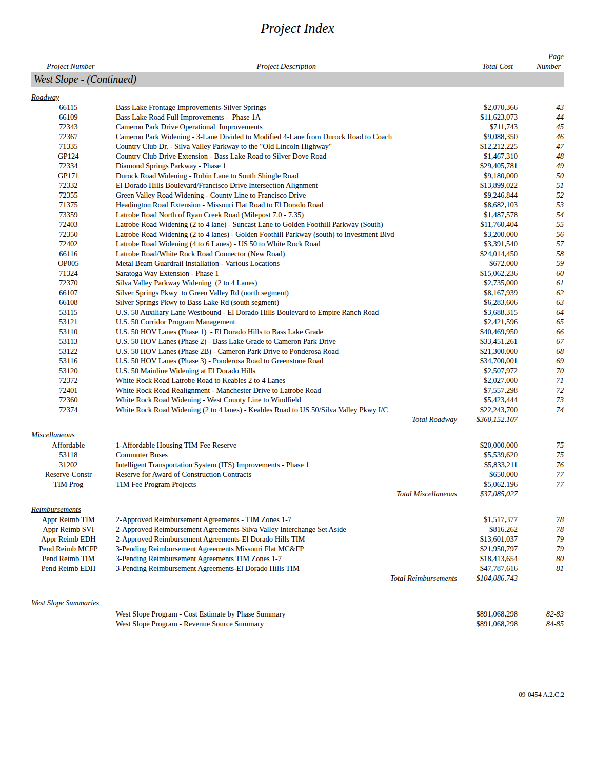Project Index
| | | | Page |
| Project Number | Project Description | Total Cost | Number |
| West Slope - (Continued) |
| Roadway |
| 66115 | Bass Lake Frontage Improvements-Silver Springs | $2,070,366 | 43 |
| 66109 | Bass Lake Road Full Improvements - Phase 1A | $11,623,073 | 44 |
| 72343 | Cameron Park Drive Operational Improvements | $711,743 | 45 |
| 72367 | Cameron Park Widening - 3-Lane Divided to Modified 4-Lane from Durock Road to Coach | $9,088,350 | 46 |
| 71335 | Country Club Dr. - Silva Valley Parkway to the "Old Lincoln Highway" | $12,212,225 | 47 |
| GP124 | Country Club Drive Extension - Bass Lake Road to Silver Dove Road | $1,467,310 | 48 |
| 72334 | Diamond Springs Parkway - Phase 1 | $29,405,781 | 49 |
| GP171 | Durock Road Widening - Robin Lane to South Shingle Road | $9,180,000 | 50 |
| 72332 | El Dorado Hills Boulevard/Francisco Drive Intersection Alignment | $13,899,022 | 51 |
| 72355 | Green Valley Road Widening - County Line to Francisco Drive | $9,246,844 | 52 |
| 71375 | Headington Road Extension - Missouri Flat Road to El Dorado Road | $8,682,103 | 53 |
| 73359 | Latrobe Road North of Ryan Creek Road (Milepost 7.0 - 7.35) | $1,487,578 | 54 |
| 72403 | Latrobe Road Widening (2 to 4 lane) - Suncast Lane to Golden Foothill Parkway (South) | $11,760,404 | 55 |
| 72350 | Latrobe Road Widening (2 to 4 lanes) - Golden Foothill Parkway (south) to Investment Blvd | $3,200,000 | 56 |
| 72402 | Latrobe Road Widening (4 to 6 Lanes) - US 50 to White Rock Road | $3,391,540 | 57 |
| 66116 | Latrobe Road/White Rock Road Connector (New Road) | $24,014,450 | 58 |
| OP005 | Metal Beam Guardrail Installation - Various Locations | $672,000 | 59 |
| 71324 | Saratoga Way Extension - Phase 1 | $15,062,236 | 60 |
| 72370 | Silva Valley Parkway Widening (2 to 4 Lanes) | $2,735,000 | 61 |
| 66107 | Silver Springs Pkwy to Green Valley Rd (north segment) | $8,167,939 | 62 |
| 66108 | Silver Springs Pkwy to Bass Lake Rd (south segment) | $6,283,606 | 63 |
| 53115 | U.S. 50 Auxiliary Lane Westbound - El Dorado Hills Boulevard to Empire Ranch Road | $3,688,315 | 64 |
| 53121 | U.S. 50 Corridor Program Management | $2,421,596 | 65 |
| 53110 | U.S. 50 HOV Lanes (Phase 1) - El Dorado Hills to Bass Lake Grade | $40,469,950 | 66 |
| 53113 | U.S. 50 HOV Lanes (Phase 2) - Bass Lake Grade to Cameron Park Drive | $33,451,261 | 67 |
| 53122 | U.S. 50 HOV Lanes (Phase 2B) - Cameron Park Drive to Ponderosa Road | $21,300,000 | 68 |
| 53116 | U.S. 50 HOV Lanes (Phase 3) - Ponderosa Road to Greenstone Road | $34,700,001 | 69 |
| 53120 | U.S. 50 Mainline Widening at El Dorado Hills | $2,507,972 | 70 |
| 72372 | White Rock Road Latrobe Road to Keables 2 to 4 Lanes | $2,027,000 | 71 |
| 72401 | White Rock Road Realignment - Manchester Drive to Latrobe Road | $7,557,298 | 72 |
| 72360 | White Rock Road Widening - West County Line to Windfield | $5,423,444 | 73 |
| 72374 | White Rock Road Widening (2 to 4 lanes) - Keables Road to US 50/Silva Valley Pkwy I/C | $22,243,700 | 74 |
| | Total Roadway | $360,152,107 | |
| Miscellaneous |
| Affordable | 1-Affordable Housing TIM Fee Reserve | $20,000,000 | 75 |
| 53118 | Commuter Buses | $5,539,620 | 75 |
| 31202 | Intelligent Transportation System (ITS) Improvements - Phase 1 | $5,833,211 | 76 |
| Reserve-Constr | Reserve for Award of Construction Contracts | $650,000 | 77 |
| TIM Prog | TIM Fee Program Projects | $5,062,196 | 77 |
| | Total Miscellaneous | $37,085,027 | |
| Reimbursements |
| Appr Reimb TIM | 2-Approved Reimbursement Agreements - TIM Zones 1-7 | $1,517,377 | 78 |
| Appr Reimb SVI | 2-Approved Reimbursement Agreements-Silva Valley Interchange Set Aside | $816,262 | 78 |
| Appr Reimb EDH | 2-Approved Reimbursement Agreements-El Dorado Hills TIM | $13,601,037 | 79 |
| Pend Reimb MCFP | 3-Pending Reimbursement Agreements Missouri Flat MC&FP | $21,950,797 | 79 |
| Pend Reimb TIM | 3-Pending Reimbursement Agreements TIM Zones 1-7 | $18,413,654 | 80 |
| Pend Reimb EDH | 3-Pending Reimbursement Agreements-El Dorado Hills TIM | $47,787,616 | 81 |
| | Total Reimbursements | $104,086,743 | |
| West Slope Summaries |
| | West Slope Program - Cost Estimate by Phase Summary | $891,068,298 | 82-83 |
| | West Slope Program - Revenue Source Summary | $891,068,298 | 84-85 |
09-0454 A.2.C.2